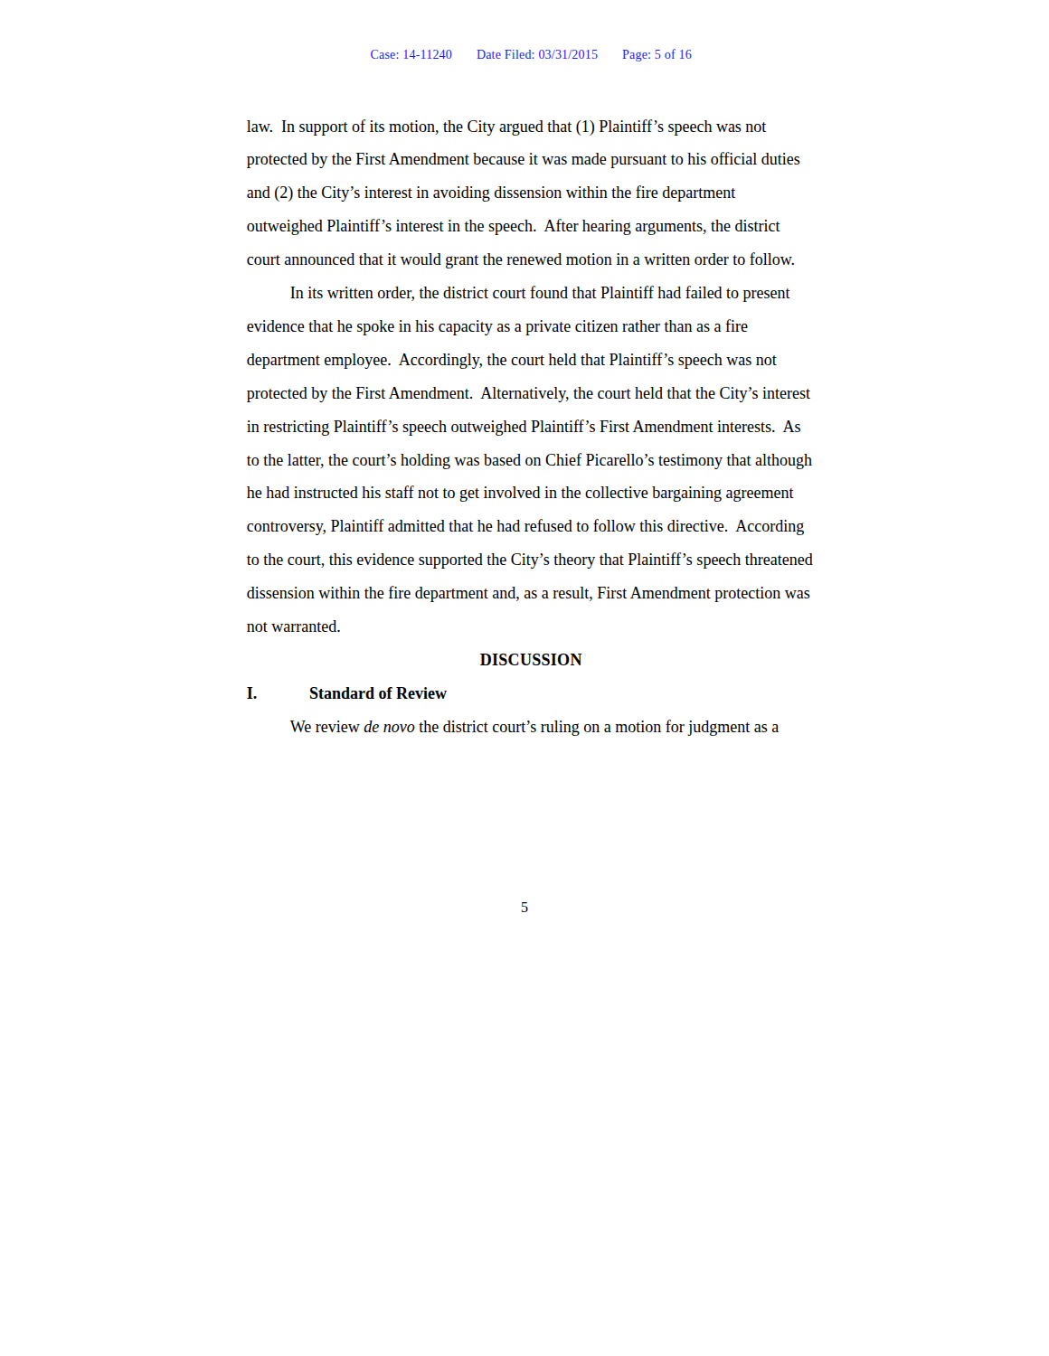Case: 14-11240 Date Filed: 03/31/2015 Page: 5 of 16
law. In support of its motion, the City argued that (1) Plaintiff’s speech was not protected by the First Amendment because it was made pursuant to his official duties and (2) the City’s interest in avoiding dissension within the fire department outweighed Plaintiff’s interest in the speech. After hearing arguments, the district court announced that it would grant the renewed motion in a written order to follow.
In its written order, the district court found that Plaintiff had failed to present evidence that he spoke in his capacity as a private citizen rather than as a fire department employee. Accordingly, the court held that Plaintiff’s speech was not protected by the First Amendment. Alternatively, the court held that the City’s interest in restricting Plaintiff’s speech outweighed Plaintiff’s First Amendment interests. As to the latter, the court’s holding was based on Chief Picarello’s testimony that although he had instructed his staff not to get involved in the collective bargaining agreement controversy, Plaintiff admitted that he had refused to follow this directive. According to the court, this evidence supported the City’s theory that Plaintiff’s speech threatened dissension within the fire department and, as a result, First Amendment protection was not warranted.
DISCUSSION
I. Standard of Review
We review de novo the district court’s ruling on a motion for judgment as a
5